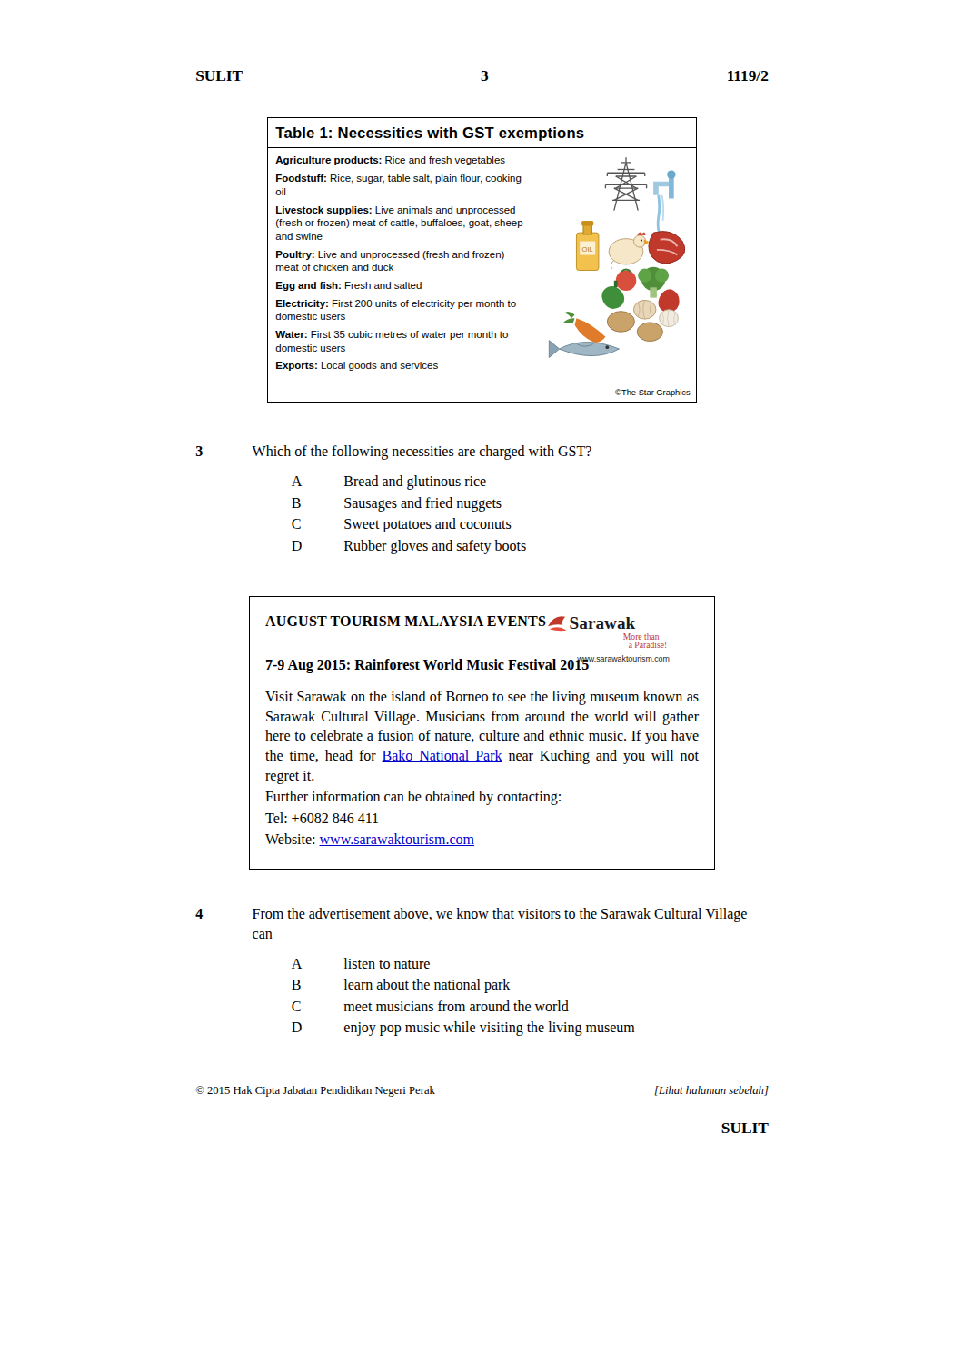SULIT
3
1119/2
Table 1: Necessities with GST exemptions
OIL
Agriculture products: Rice and fresh vegetables
Foodstuff: Rice, sugar, table salt, plain flour, cooking oil
Livestock supplies: Live animals and unprocessed (fresh or frozen) meat of cattle, buffaloes, goat, sheep and swine
Poultry: Live and unprocessed (fresh and frozen) meat of chicken and duck
Egg and fish: Fresh and salted
Electricity: First 200 units of electricity per month to domestic users
Water: First 35 cubic metres of water per month to domestic users
Exports: Local goods and services
©The Star Graphics
3
Which of the following necessities are charged with GST?
ABread and glutinous rice
BSausages and fried nuggets
CSweet potatoes and coconuts
DRubber gloves and safety boots
Sarawak More than a Paradise!
www.sarawaktourism.com
AUGUST TOURISM MALAYSIA EVENTS
7-9 Aug 2015: Rainforest World Music Festival 2015
Visit Sarawak on the island of Borneo to see the living museum known as Sarawak Cultural Village. Musicians from around the world will gather here to celebrate a fusion of nature, culture and ethnic music. If you have the time, head for Bako National Park near Kuching and you will not regret it.
Further information can be obtained by contacting:
Tel: +6082 846 411
Website: www.sarawaktourism.com
4
From the advertisement above, we know that visitors to the Sarawak Cultural Village can
Alisten to nature
Blearn about the national park
Cmeet musicians from around the world
Denjoy pop music while visiting the living museum
© 2015 Hak Cipta Jabatan Pendidikan Negeri Perak
[Lihat halaman sebelah]
SULIT